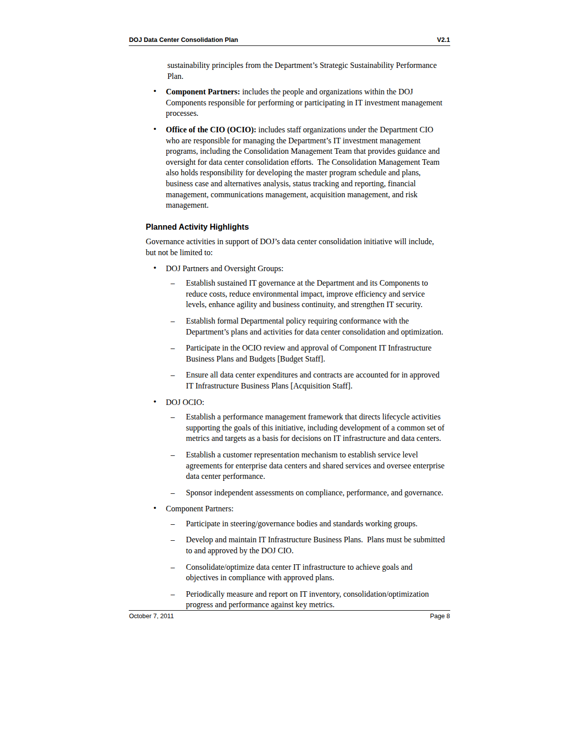DOJ Data Center Consolidation Plan V2.1
sustainability principles from the Department’s Strategic Sustainability Performance Plan.
Component Partners: includes the people and organizations within the DOJ Components responsible for performing or participating in IT investment management processes.
Office of the CIO (OCIO): includes staff organizations under the Department CIO who are responsible for managing the Department’s IT investment management programs, including the Consolidation Management Team that provides guidance and oversight for data center consolidation efforts. The Consolidation Management Team also holds responsibility for developing the master program schedule and plans, business case and alternatives analysis, status tracking and reporting, financial management, communications management, acquisition management, and risk management.
Planned Activity Highlights
Governance activities in support of DOJ’s data center consolidation initiative will include, but not be limited to:
DOJ Partners and Oversight Groups:
Establish sustained IT governance at the Department and its Components to reduce costs, reduce environmental impact, improve efficiency and service levels, enhance agility and business continuity, and strengthen IT security.
Establish formal Departmental policy requiring conformance with the Department’s plans and activities for data center consolidation and optimization.
Participate in the OCIO review and approval of Component IT Infrastructure Business Plans and Budgets [Budget Staff].
Ensure all data center expenditures and contracts are accounted for in approved IT Infrastructure Business Plans [Acquisition Staff].
DOJ OCIO:
Establish a performance management framework that directs lifecycle activities supporting the goals of this initiative, including development of a common set of metrics and targets as a basis for decisions on IT infrastructure and data centers.
Establish a customer representation mechanism to establish service level agreements for enterprise data centers and shared services and oversee enterprise data center performance.
Sponsor independent assessments on compliance, performance, and governance.
Component Partners:
Participate in steering/governance bodies and standards working groups.
Develop and maintain IT Infrastructure Business Plans. Plans must be submitted to and approved by the DOJ CIO.
Consolidate/optimize data center IT infrastructure to achieve goals and objectives in compliance with approved plans.
Periodically measure and report on IT inventory, consolidation/optimization progress and performance against key metrics.
October 7, 2011 Page 8